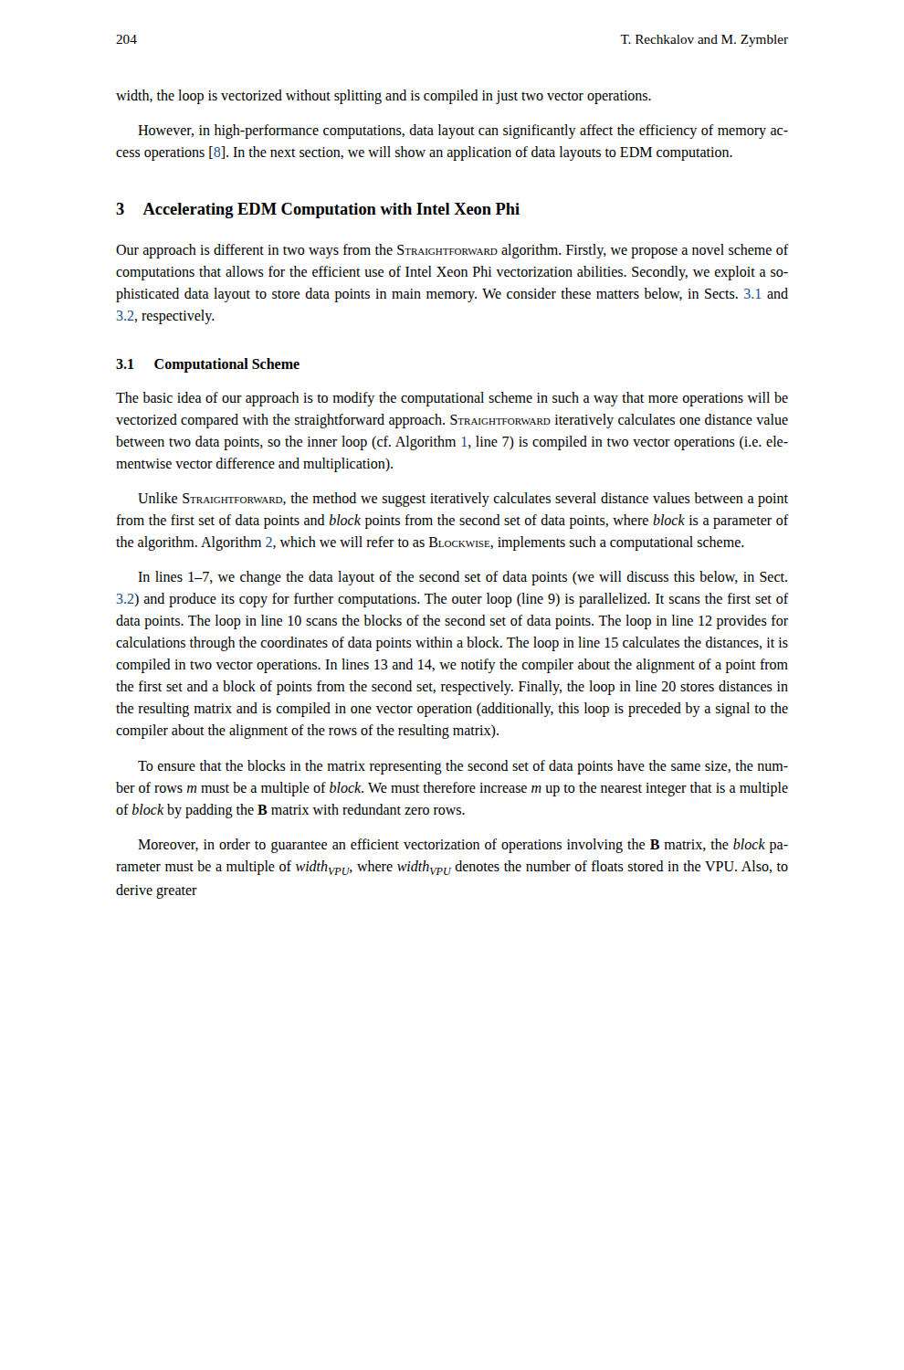204 T. Rechkalov and M. Zymbler
width, the loop is vectorized without splitting and is compiled in just two vector operations.
However, in high-performance computations, data layout can significantly affect the efficiency of memory access operations [8]. In the next section, we will show an application of data layouts to EDM computation.
3 Accelerating EDM Computation with Intel Xeon Phi
Our approach is different in two ways from the Straightforward algorithm. Firstly, we propose a novel scheme of computations that allows for the efficient use of Intel Xeon Phi vectorization abilities. Secondly, we exploit a sophisticated data layout to store data points in main memory. We consider these matters below, in Sects. 3.1 and 3.2, respectively.
3.1 Computational Scheme
The basic idea of our approach is to modify the computational scheme in such a way that more operations will be vectorized compared with the straightforward approach. Straightforward iteratively calculates one distance value between two data points, so the inner loop (cf. Algorithm 1, line 7) is compiled in two vector operations (i.e. elementwise vector difference and multiplication).
Unlike Straightforward, the method we suggest iteratively calculates several distance values between a point from the first set of data points and block points from the second set of data points, where block is a parameter of the algorithm. Algorithm 2, which we will refer to as Blockwise, implements such a computational scheme.
In lines 1–7, we change the data layout of the second set of data points (we will discuss this below, in Sect. 3.2) and produce its copy for further computations. The outer loop (line 9) is parallelized. It scans the first set of data points. The loop in line 10 scans the blocks of the second set of data points. The loop in line 12 provides for calculations through the coordinates of data points within a block. The loop in line 15 calculates the distances, it is compiled in two vector operations. In lines 13 and 14, we notify the compiler about the alignment of a point from the first set and a block of points from the second set, respectively. Finally, the loop in line 20 stores distances in the resulting matrix and is compiled in one vector operation (additionally, this loop is preceded by a signal to the compiler about the alignment of the rows of the resulting matrix).
To ensure that the blocks in the matrix representing the second set of data points have the same size, the number of rows m must be a multiple of block. We must therefore increase m up to the nearest integer that is a multiple of block by padding the B matrix with redundant zero rows.
Moreover, in order to guarantee an efficient vectorization of operations involving the B matrix, the block parameter must be a multiple of widthVPU, where widthVPU denotes the number of floats stored in the VPU. Also, to derive greater